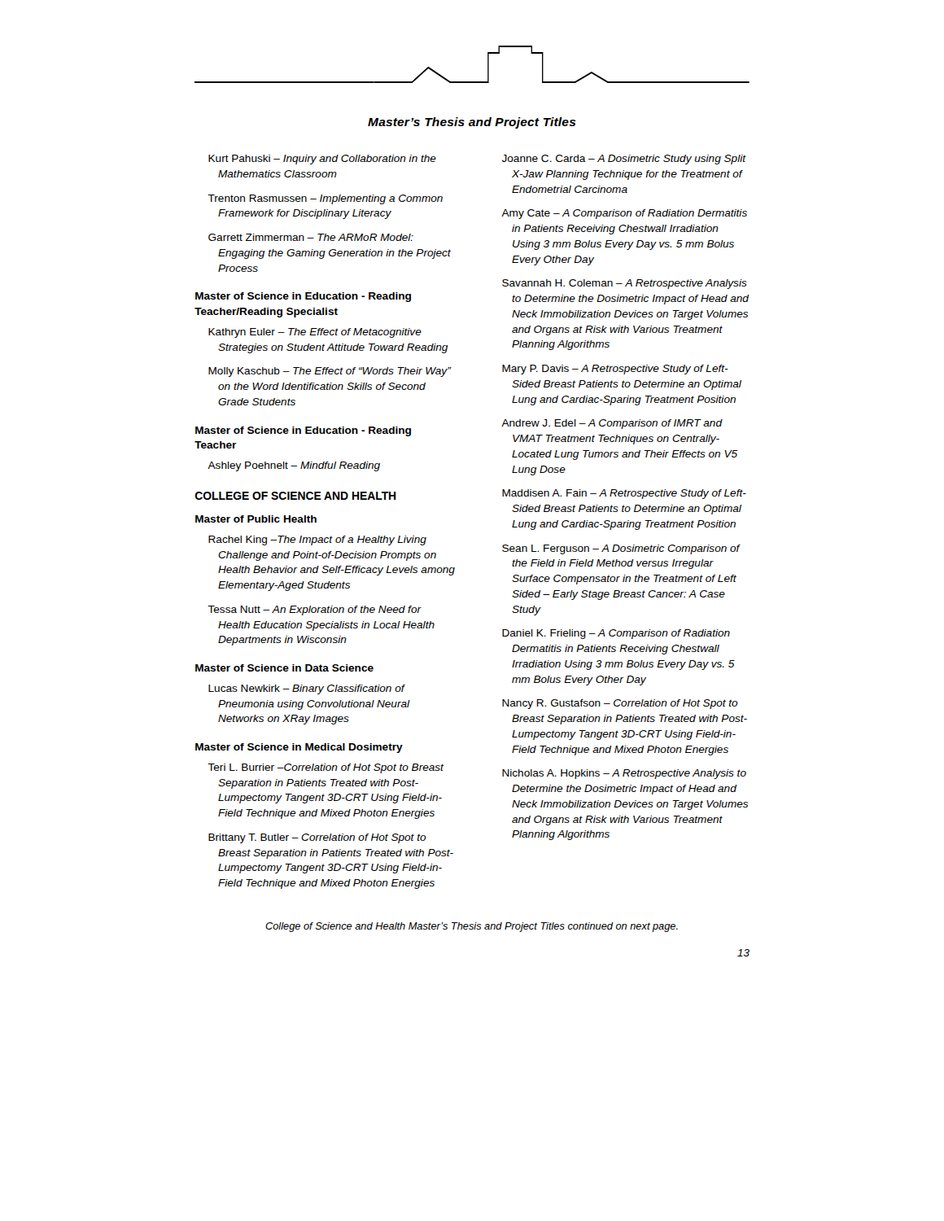Master’s Thesis and Project Titles
Kurt Pahuski – Inquiry and Collaboration in the Mathematics Classroom
Trenton Rasmussen – Implementing a Common Framework for Disciplinary Literacy
Garrett Zimmerman – The ARMoR Model: Engaging the Gaming Generation in the Project Process
Master of Science in Education - Reading Teacher/Reading Specialist
Kathryn Euler – The Effect of Metacognitive Strategies on Student Attitude Toward Reading
Molly Kaschub – The Effect of “Words Their Way” on the Word Identification Skills of Second Grade Students
Master of Science in Education - Reading Teacher
Ashley Poehnelt – Mindful Reading
COLLEGE OF SCIENCE AND HEALTH
Master of Public Health
Rachel King –The Impact of a Healthy Living Challenge and Point-of-Decision Prompts on Health Behavior and Self-Efficacy Levels among Elementary-Aged Students
Tessa Nutt – An Exploration of the Need for Health Education Specialists in Local Health Departments in Wisconsin
Master of Science in Data Science
Lucas Newkirk – Binary Classification of Pneumonia using Convolutional Neural Networks on XRay Images
Master of Science in Medical Dosimetry
Teri L. Burrier –Correlation of Hot Spot to Breast Separation in Patients Treated with Post-Lumpectomy Tangent 3D-CRT Using Field-in-Field Technique and Mixed Photon Energies
Brittany T. Butler – Correlation of Hot Spot to Breast Separation in Patients Treated with Post-Lumpectomy Tangent 3D-CRT Using Field-in-Field Technique and Mixed Photon Energies
Joanne C. Carda – A Dosimetric Study using Split X-Jaw Planning Technique for the Treatment of Endometrial Carcinoma
Amy Cate – A Comparison of Radiation Dermatitis in Patients Receiving Chestwall Irradiation Using 3 mm Bolus Every Day vs. 5 mm Bolus Every Other Day
Savannah H. Coleman – A Retrospective Analysis to Determine the Dosimetric Impact of Head and Neck Immobilization Devices on Target Volumes and Organs at Risk with Various Treatment Planning Algorithms
Mary P. Davis – A Retrospective Study of Left-Sided Breast Patients to Determine an Optimal Lung and Cardiac-Sparing Treatment Position
Andrew J. Edel – A Comparison of IMRT and VMAT Treatment Techniques on Centrally-Located Lung Tumors and Their Effects on V5 Lung Dose
Maddisen A. Fain – A Retrospective Study of Left-Sided Breast Patients to Determine an Optimal Lung and Cardiac-Sparing Treatment Position
Sean L. Ferguson – A Dosimetric Comparison of the Field in Field Method versus Irregular Surface Compensator in the Treatment of Left Sided – Early Stage Breast Cancer: A Case Study
Daniel K. Frieling – A Comparison of Radiation Dermatitis in Patients Receiving Chestwall Irradiation Using 3 mm Bolus Every Day vs. 5 mm Bolus Every Other Day
Nancy R. Gustafson – Correlation of Hot Spot to Breast Separation in Patients Treated with Post-Lumpectomy Tangent 3D-CRT Using Field-in-Field Technique and Mixed Photon Energies
Nicholas A. Hopkins – A Retrospective Analysis to Determine the Dosimetric Impact of Head and Neck Immobilization Devices on Target Volumes and Organs at Risk with Various Treatment Planning Algorithms
College of Science and Health Master’s Thesis and Project Titles continued on next page.
13